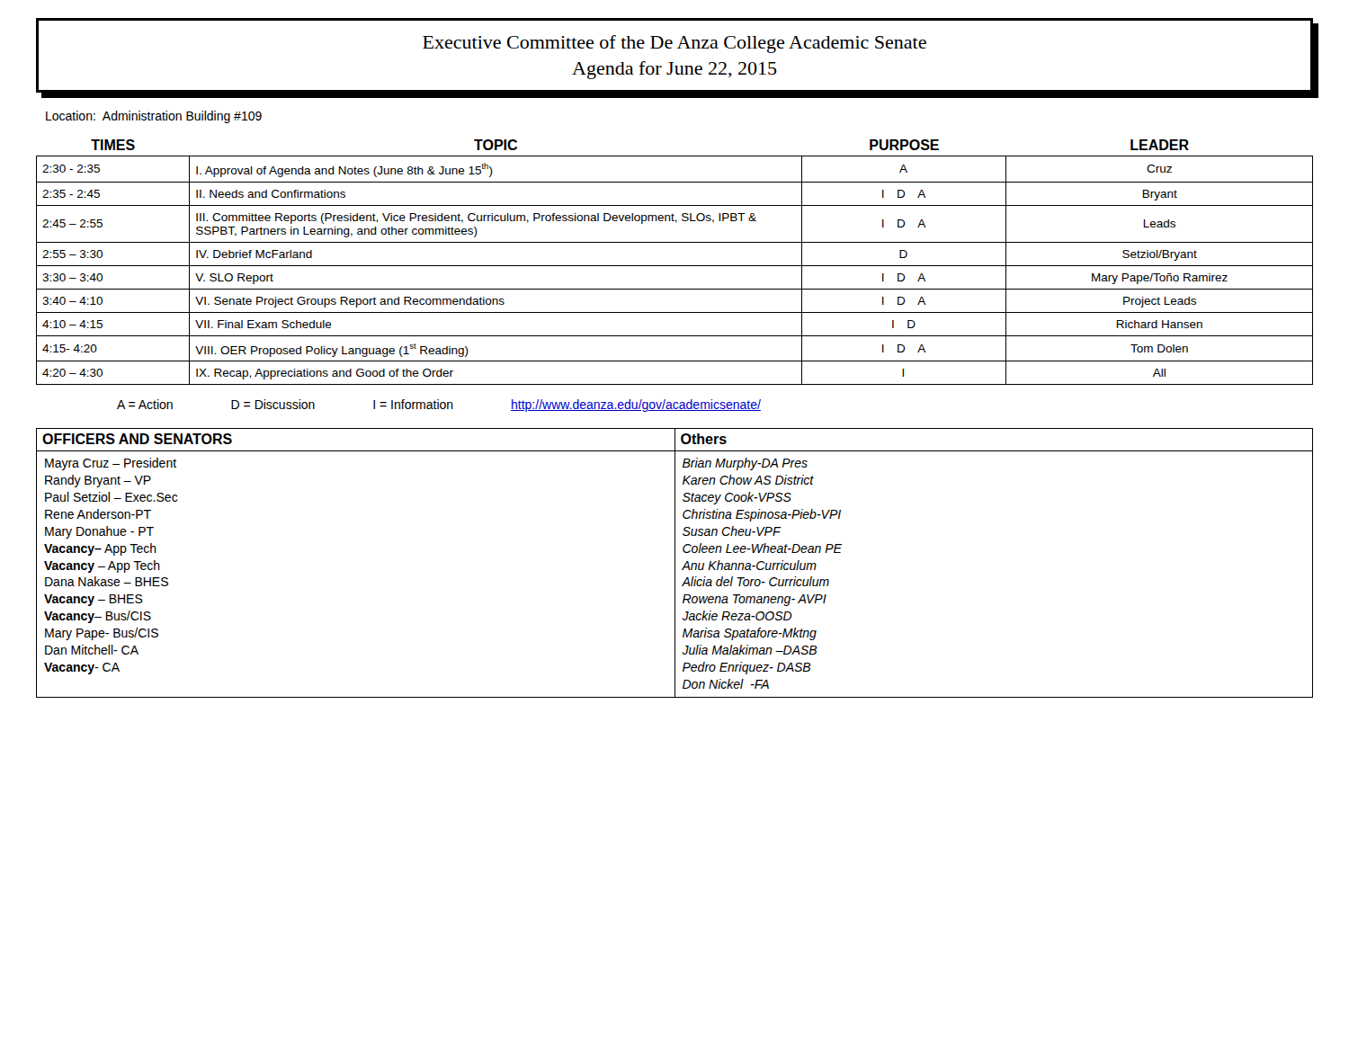Executive Committee of the De Anza College Academic Senate
Agenda for June 22, 2015
Location: Administration Building #109
| TIMES | TOPIC | PURPOSE | LEADER |
| --- | --- | --- | --- |
| 2:30 - 2:35 | I. Approval of Agenda and Notes (June 8th & June 15 th ) | A | Cruz |
| 2:35 - 2:45 | II. Needs and Confirmations | I D A | Bryant |
| 2:45 – 2:55 | III. Committee Reports (President, Vice President, Curriculum, Professional Development, SLOs, IPBT & SSPBT, Partners in Learning, and other committees) | I D A | Leads |
| 2:55 – 3:30 | IV. Debrief McFarland | D | Setziol/Bryant |
| 3:30 – 3:40 | V. SLO Report | I D A | Mary Pape/Toño Ramirez |
| 3:40 – 4:10 | VI. Senate Project Groups Report and Recommendations | I D A | Project Leads |
| 4:10 – 4:15 | VII. Final Exam Schedule | I D | Richard Hansen |
| 4:15- 4:20 | VIII. OER Proposed Policy Language (1 st Reading) | I D A | Tom Dolen |
| 4:20 – 4:30 | IX. Recap, Appreciations and Good of the Order | I | All |
A = Action D = Discussion I = Information http://www.deanza.edu/gov/academicsenate/
| OFFICERS AND SENATORS | Others |
| --- | --- |
| Mayra Cruz – President Randy Bryant – VP Paul Setziol – Exec.Sec Rene Anderson-PT Mary Donahue - PT Vacancy– App Tech Vacancy – App Tech Dana Nakase – BHES Vacancy – BHES Vacancy – Bus/CIS Mary Pape- Bus/CIS Dan Mitchell- CA Vacancy - CA | Brian Murphy-DA Pres Karen Chow AS District Stacey Cook-VPSS Christina Espinosa-Pieb-VPI Susan Cheu-VPF Coleen Lee-Wheat-Dean PE Anu Khanna-Curriculum Alicia del Toro- Curriculum Rowena Tomaneng- AVPI Jackie Reza-OOSD Marisa Spatafore-Mktng Julia Malakiman –DASB Pedro Enriquez- DASB Don Nickel -FA |